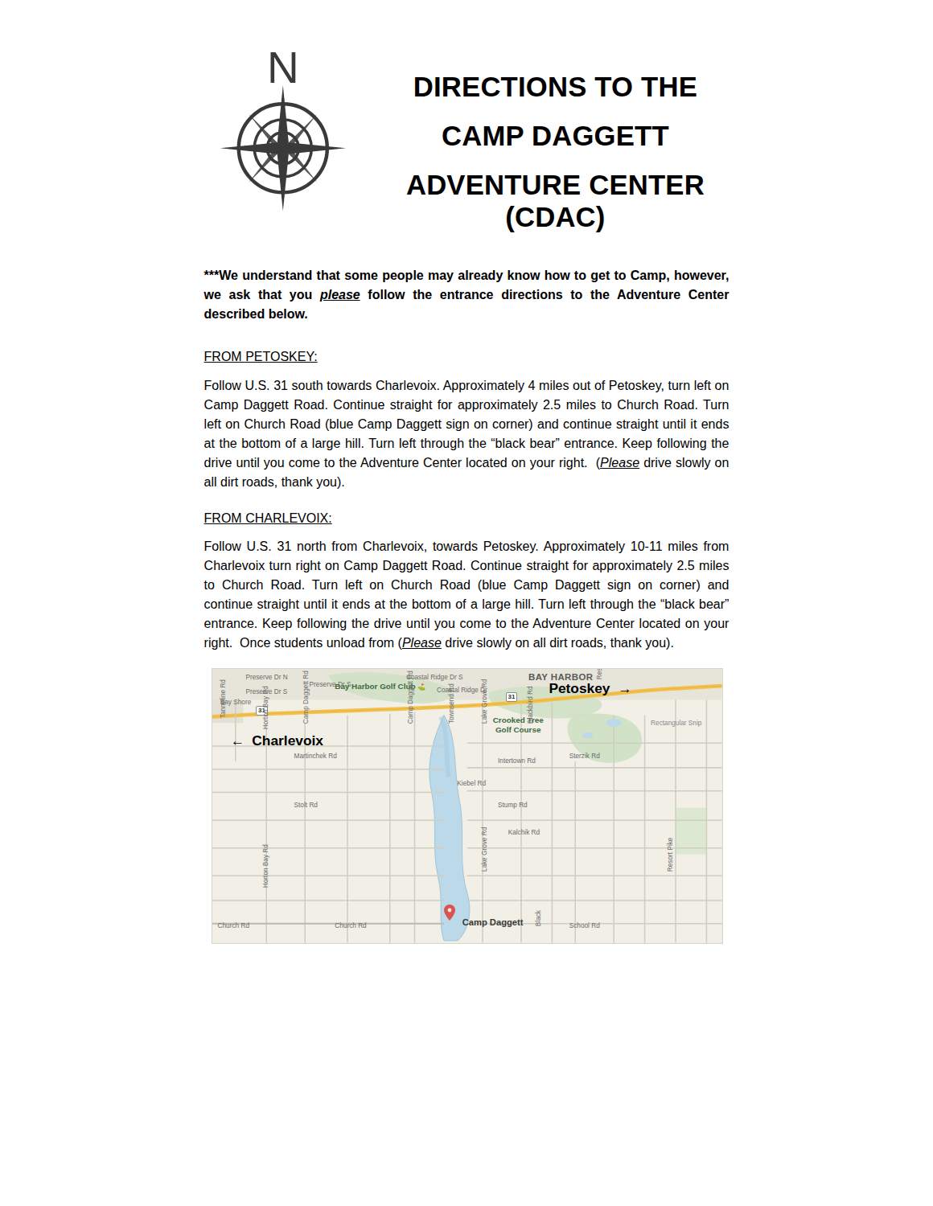N
DIRECTIONS TO THE
CAMP DAGGETT
ADVENTURE CENTER (CDAC)
***We understand that some people may already know how to get to Camp, however, we ask that you please follow the entrance directions to the Adventure Center described below.
FROM PETOSKEY:
Follow U.S. 31 south towards Charlevoix. Approximately 4 miles out of Petoskey, turn left on Camp Daggett Road. Continue straight for approximately 2.5 miles to Church Road. Turn left on Church Road (blue Camp Daggett sign on corner) and continue straight until it ends at the bottom of a large hill. Turn left through the “black bear” entrance. Keep following the drive until you come to the Adventure Center located on your right. (Please drive slowly on all dirt roads, thank you).
FROM CHARLEVOIX:
Follow U.S. 31 north from Charlevoix, towards Petoskey. Approximately 10-11 miles from Charlevoix turn right on Camp Daggett Road. Continue straight for approximately 2.5 miles to Church Road. Turn left on Church Road (blue Camp Daggett sign on corner) and continue straight until it ends at the bottom of a large hill. Turn left through the “black bear” entrance. Keep following the drive until you come to the Adventure Center located on your right. Once students unload from (Please drive slowly on all dirt roads, thank you).
31
31
Petoskey →
← Charlevoix
BAY HARBOR
Bay Harbor Golf Club ⛳
Crooked Tree
Golf Course
Preserve Dr N
Preserve Dr S
Bay Shore
Preserve Dr S
Coastal Ridge Dr S
Coastal Ridge Dr
Tanneline Rd
Horton Bay Rd
Horton Bay Rd
Camp Daggett Rd
Camp Daggett Rd
Townsend Rd
Lake Grove Rd
Lake Grove Rd
Blackbird Rd
Resort Pike
Resort Pike
Black
Martinchek Rd
Intertown Rd
Kiebel Rd
Stolt Rd
Stump Rd
Kalchik Rd
Sterzik Rd
Church Rd
Church Rd
School Rd
Rectangular Snip
Camp Daggett